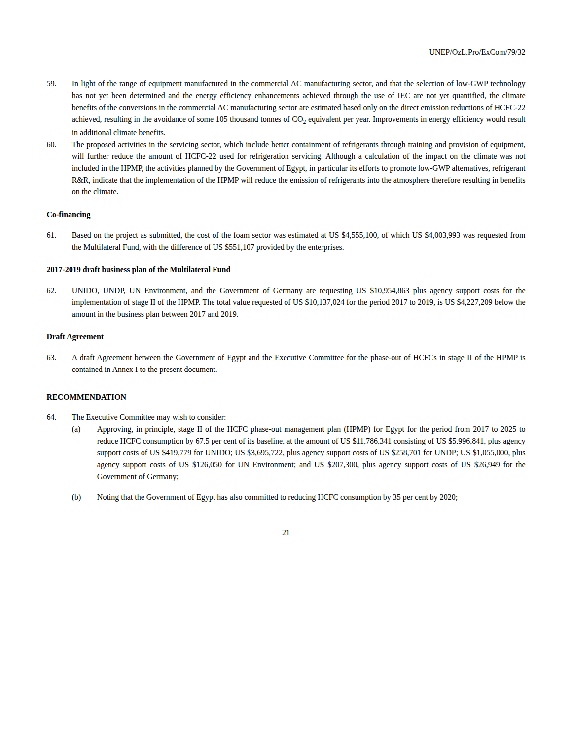UNEP/OzL.Pro/ExCom/79/32
59.
In light of the range of equipment manufactured in the commercial AC manufacturing sector, and that the selection of low-GWP technology has not yet been determined and the energy efficiency enhancements achieved through the use of IEC are not yet quantified, the climate benefits of the conversions in the commercial AC manufacturing sector are estimated based only on the direct emission reductions of HCFC-22 achieved, resulting in the avoidance of some 105 thousand tonnes of CO2 equivalent per year. Improvements in energy efficiency would result in additional climate benefits.
60.
The proposed activities in the servicing sector, which include better containment of refrigerants through training and provision of equipment, will further reduce the amount of HCFC-22 used for refrigeration servicing. Although a calculation of the impact on the climate was not included in the HPMP, the activities planned by the Government of Egypt, in particular its efforts to promote low-GWP alternatives, refrigerant R&R, indicate that the implementation of the HPMP will reduce the emission of refrigerants into the atmosphere therefore resulting in benefits on the climate.
Co-financing
61.
Based on the project as submitted, the cost of the foam sector was estimated at US $4,555,100, of which US $4,003,993 was requested from the Multilateral Fund, with the difference of US $551,107 provided by the enterprises.
2017-2019 draft business plan of the Multilateral Fund
62.
UNIDO, UNDP, UN Environment, and the Government of Germany are requesting US $10,954,863 plus agency support costs for the implementation of stage II of the HPMP. The total value requested of US $10,137,024 for the period 2017 to 2019, is US $4,227,209 below the amount in the business plan between 2017 and 2019.
Draft Agreement
63.
A draft Agreement between the Government of Egypt and the Executive Committee for the phase-out of HCFCs in stage II of the HPMP is contained in Annex I to the present document.
RECOMMENDATION
64.
The Executive Committee may wish to consider:
(a)
Approving, in principle, stage II of the HCFC phase-out management plan (HPMP) for Egypt for the period from 2017 to 2025 to reduce HCFC consumption by 67.5 per cent of its baseline, at the amount of US $11,786,341 consisting of US $5,996,841, plus agency support costs of US $419,779 for UNIDO; US $3,695,722, plus agency support costs of US $258,701 for UNDP; US $1,055,000, plus agency support costs of US $126,050 for UN Environment; and US $207,300, plus agency support costs of US $26,949 for the Government of Germany;
(b)
Noting that the Government of Egypt has also committed to reducing HCFC consumption by 35 per cent by 2020;
21